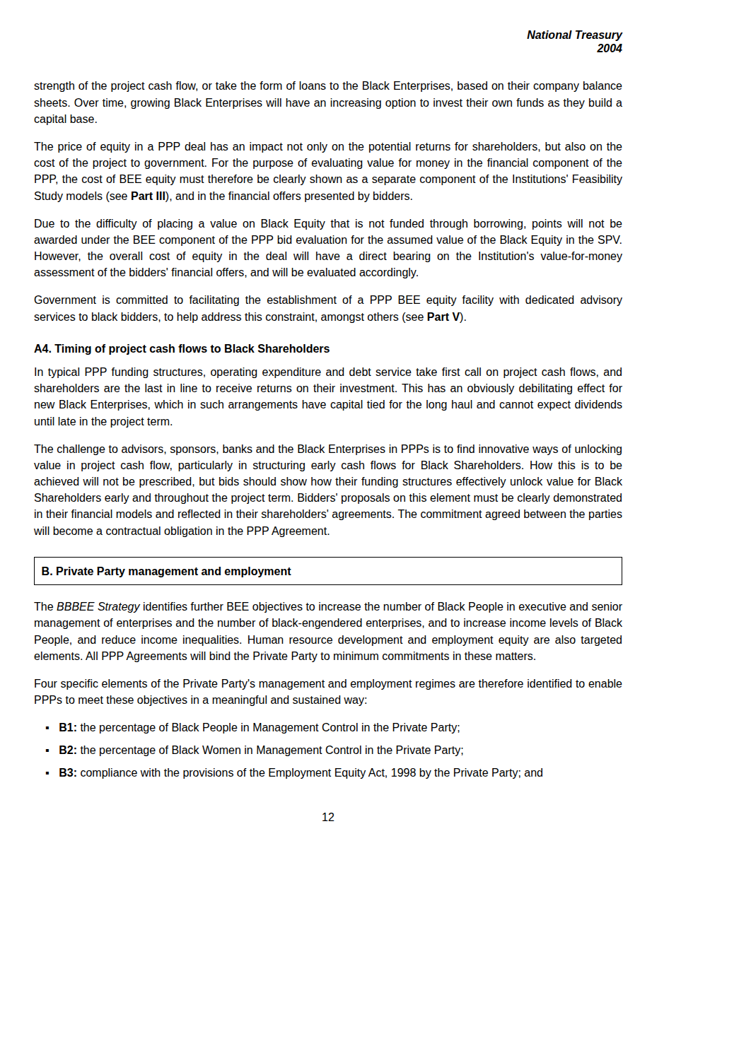National Treasury
2004
strength of the project cash flow, or take the form of loans to the Black Enterprises, based on their company balance sheets. Over time, growing Black Enterprises will have an increasing option to invest their own funds as they build a capital base.
The price of equity in a PPP deal has an impact not only on the potential returns for shareholders, but also on the cost of the project to government. For the purpose of evaluating value for money in the financial component of the PPP, the cost of BEE equity must therefore be clearly shown as a separate component of the Institutions' Feasibility Study models (see Part III), and in the financial offers presented by bidders.
Due to the difficulty of placing a value on Black Equity that is not funded through borrowing, points will not be awarded under the BEE component of the PPP bid evaluation for the assumed value of the Black Equity in the SPV. However, the overall cost of equity in the deal will have a direct bearing on the Institution's value-for-money assessment of the bidders' financial offers, and will be evaluated accordingly.
Government is committed to facilitating the establishment of a PPP BEE equity facility with dedicated advisory services to black bidders, to help address this constraint, amongst others (see Part V).
A4. Timing of project cash flows to Black Shareholders
In typical PPP funding structures, operating expenditure and debt service take first call on project cash flows, and shareholders are the last in line to receive returns on their investment. This has an obviously debilitating effect for new Black Enterprises, which in such arrangements have capital tied for the long haul and cannot expect dividends until late in the project term.
The challenge to advisors, sponsors, banks and the Black Enterprises in PPPs is to find innovative ways of unlocking value in project cash flow, particularly in structuring early cash flows for Black Shareholders. How this is to be achieved will not be prescribed, but bids should show how their funding structures effectively unlock value for Black Shareholders early and throughout the project term. Bidders' proposals on this element must be clearly demonstrated in their financial models and reflected in their shareholders' agreements. The commitment agreed between the parties will become a contractual obligation in the PPP Agreement.
B. Private Party management and employment
The BBBEE Strategy identifies further BEE objectives to increase the number of Black People in executive and senior management of enterprises and the number of black-engendered enterprises, and to increase income levels of Black People, and reduce income inequalities. Human resource development and employment equity are also targeted elements. All PPP Agreements will bind the Private Party to minimum commitments in these matters.
Four specific elements of the Private Party's management and employment regimes are therefore identified to enable PPPs to meet these objectives in a meaningful and sustained way:
B1: the percentage of Black People in Management Control in the Private Party;
B2: the percentage of Black Women in Management Control in the Private Party;
B3: compliance with the provisions of the Employment Equity Act, 1998 by the Private Party; and
12